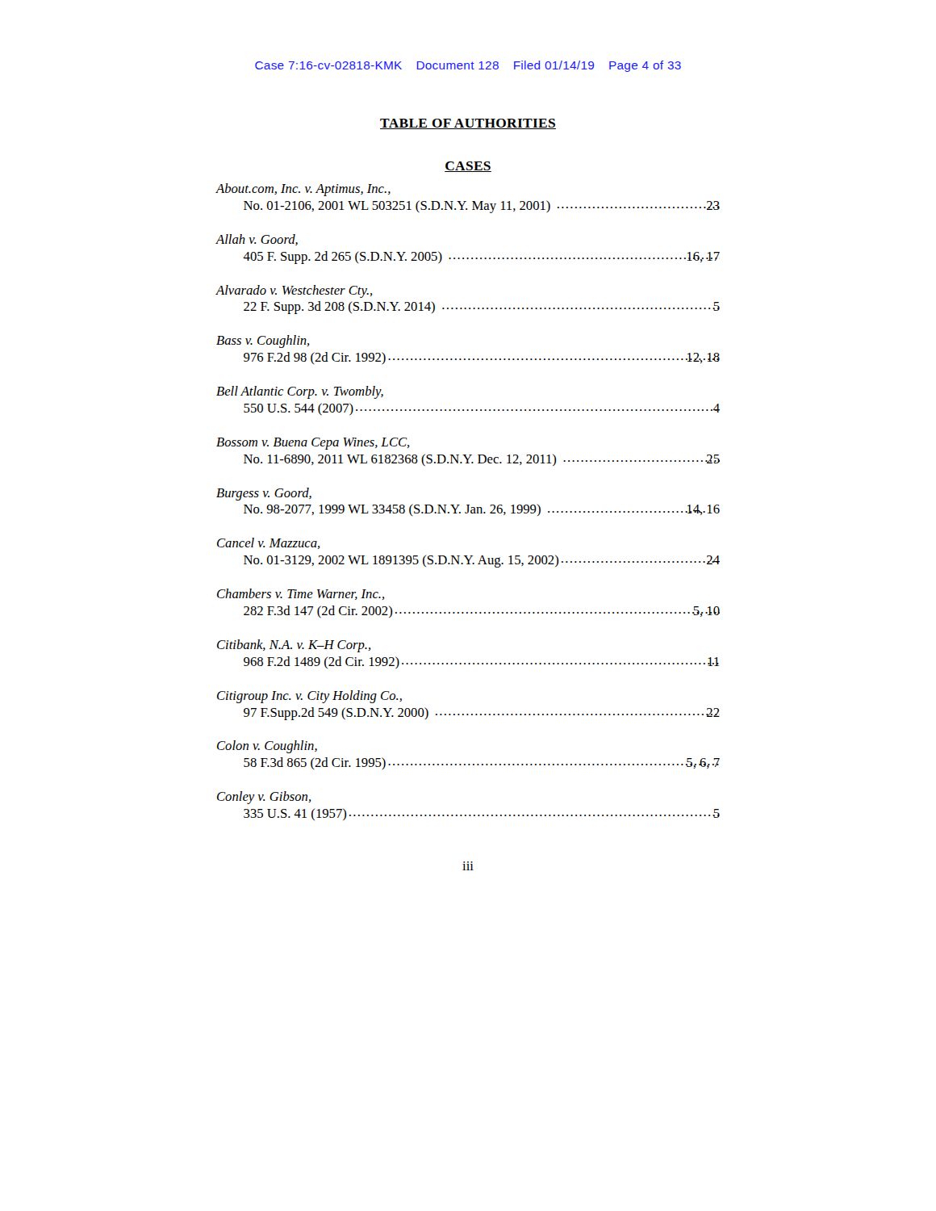Case 7:16-cv-02818-KMK Document 128 Filed 01/14/19 Page 4 of 33
TABLE OF AUTHORITIES
CASES
About.com, Inc. v. Aptimus, Inc., 23 No. 01-2106, 2001 WL 503251 (S.D.N.Y. May 11, 2001) ......................................................
Allah v. Goord, 16, 17405 F. Supp. 2d 265 (S.D.N.Y. 2005) ...............................................................
Alvarado v. Westchester Cty., 522 F. Supp. 3d 208 (S.D.N.Y. 2014) .........................................................................
Bass v. Coughlin, 12, 18976 F.2d 98 (2d Cir. 1992).................................................................................
Bell Atlantic Corp. v. Twombly, 4550 U.S. 544 (2007).....................................................................................................
Bossom v. Buena Cepa Wines, LCC, 25 No. 11-6890, 2011 WL 6182368 (S.D.N.Y. Dec. 12, 2011) ....................................
Burgess v. Goord, 14, 16 No. 98-2077, 1999 WL 33458 (S.D.N.Y. Jan. 26, 1999) ....................................
Cancel v. Mazzuca, 24 No. 01-3129, 2002 WL 1891395 (S.D.N.Y. Aug. 15, 2002).....................................
Chambers v. Time Warner, Inc., 5, 10282 F.3d 147 (2d Cir. 2002)................................................................................
Citibank, N.A. v. K–H Corp., 11968 F.2d 1489 (2d Cir. 1992).................................................................................
Citigroup Inc. v. City Holding Co., 2297 F.Supp.2d 549 (S.D.N.Y. 2000) .........................................................................
Colon v. Coughlin, 5, 6, 758 F.3d 865 (2d Cir. 1995).................................................................................
Conley v. Gibson, 5335 U.S. 41 (1957).......................................................................................................
iii